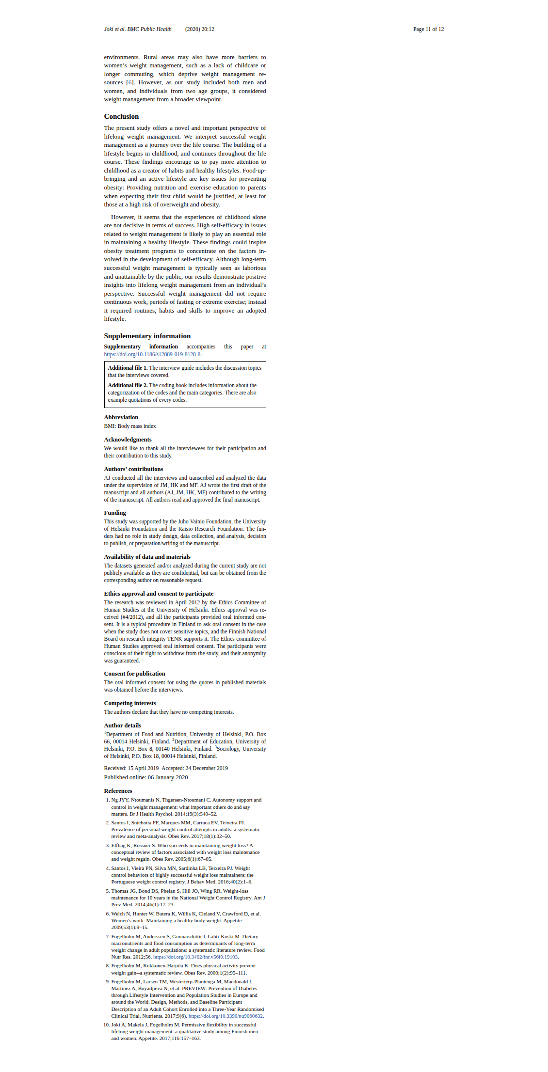Joki et al. BMC Public Health (2020) 20:12
Page 11 of 12
environments. Rural areas may also have more barriers to women’s weight management, such as a lack of childcare or longer commuting, which deprive weight management resources [6]. However, as our study included both men and women, and individuals from two age groups, it considered weight management from a broader viewpoint.
Conclusion
The present study offers a novel and important perspective of lifelong weight management. We interpret successful weight management as a journey over the life course. The building of a lifestyle begins in childhood, and continues throughout the life course. These findings encourage us to pay more attention to childhood as a creator of habits and healthy lifestyles. Food-upbringing and an active lifestyle are key issues for preventing obesity: Providing nutrition and exercise education to parents when expecting their first child would be justified, at least for those at a high risk of overweight and obesity.
However, it seems that the experiences of childhood alone are not decisive in terms of success. High self-efficacy in issues related to weight management is likely to play an essential role in maintaining a healthy lifestyle. These findings could inspire obesity treatment programs to concentrate on the factors involved in the development of self-efficacy. Although long-term successful weight management is typically seen as laborious and unattainable by the public, our results demonstrate positive insights into lifelong weight management from an individual’s perspective. Successful weight management did not require continuous work, periods of fasting or extreme exercise; instead it required routines, habits and skills to improve an adopted lifestyle.
Supplementary information
Supplementary information accompanies this paper at https://doi.org/10.1186/s12889-019-8128-8.
Additional file 1. The interview guide includes the discussion topics that the interviews covered.
Additional file 2. The coding book includes information about the categorization of the codes and the main categories. There are also example quotations of every codes.
Abbreviation
BMI: Body mass index
Acknowledgments
We would like to thank all the interviewees for their participation and their contribution to this study.
Authors’ contributions
AJ conducted all the interviews and transcribed and analyzed the data under the supervision of JM, HK and MF. AJ wrote the first draft of the manuscript and all authors (AJ, JM, HK, MF) contributed to the writing of the manuscript. All authors read and approved the final manuscript.
Funding
This study was supported by the Juho Vainio Foundation, the University of Helsinki Foundation and the Raisio Research Foundation. The funders had no role in study design, data collection, and analysis, decision to publish, or preparation/writing of the manuscript.
Availability of data and materials
The datasets generated and/or analyzed during the current study are not publicly available as they are confidential, but can be obtained from the corresponding author on reasonable request.
Ethics approval and consent to participate
The research was reviewed in April 2012 by the Ethics Committee of Human Studies at the University of Helsinki. Ethics approval was received (#4/2012), and all the participants provided oral informed consent. It is a typical procedure in Finland to ask oral consent in the case when the study does not cover sensitive topics, and the Finnish National Board on research integrity TENK supports it. The Ethics committee of Human Studies approved oral informed consent. The participants were conscious of their right to withdraw from the study, and their anonymity was guaranteed.
Consent for publication
The oral informed consent for using the quotes in published materials was obtained before the interviews.
Competing interests
The authors declare that they have no competing interests.
Author details
1Department of Food and Nutrition, University of Helsinki, P.O. Box 66, 00014 Helsinki, Finland. 2Department of Education, University of Helsinki, P.O. Box 8, 00140 Helsinki, Finland. 3Sociology, University of Helsinki, P.O. Box 18, 00014 Helsinki, Finland.
Received: 15 April 2019 Accepted: 24 December 2019
Published online: 06 January 2020
References
Ng JYY, Ntoumanis N, Thgersen-Ntoumani C. Autonomy support and control in weight management: what important others do and say matters. Br J Health Psychol. 2014;19(3):540–52.
Santos I, Sniehotta FF, Marques MM, Carraca EV, Teixeira PJ. Prevalence of personal weight control attempts in adults: a systematic review and meta-analysis. Obes Rev. 2017;18(1):32–50.
Elfhag K, Rossner S. Who succeeds in maintaining weight loss? A conceptual review of factors associated with weight loss maintenance and weight regain. Obes Rev. 2005;6(1):67–85.
Santos I, Vieira PN, Silva MN, Sardinha LB, Teixeira PJ. Weight control behaviors of highly successful weight loss maintainers: the Portuguese weight control registry. J Behav Med. 2016;40(2):1–6.
Thomas JG, Bond DS, Phelan S, Hill JO, Wing RR. Weight-loss maintenance for 10 years in the National Weight Control Registry. Am J Prev Med. 2014;46(1):17–23.
Welch N, Hunter W, Butera K, Willis K, Cleland V, Crawford D, et al. Women’s work. Maintaining a healthy body weight. Appetite. 2009;53(1):9–15.
Fogelholm M, Anderssen S, Gunnarsdottir I, Lahti-Koski M. Dietary macronutrients and food consumption as determinants of long-term weight change in adult populations: a systematic literature review. Food Nutr Res. 2012;56. https://doi.org/10.3402/fnr.v56i0.19103.
Fogelholm M, Kukkonen-Harjula K. Does physical activity prevent weight gain--a systematic review. Obes Rev. 2000;1(2):95–111.
Fogelholm M, Larsen TM, Westerterp-Plantenga M, Macdonald I, Martinez A, Boyadjieva N, et al. PREVIEW: Prevention of Diabetes through Lifestyle Intervention and Population Studies in Europe and around the World. Design, Methods, and Baseline Participant Description of an Adult Cohort Enrolled into a Three-Year Randomised Clinical Trial. Nutrients. 2017;9(6). https://doi.org/10.3390/nu9060632.
Joki A, Makela J, Fogelholm M. Permissive flexibility in successful lifelong weight management: a qualitative study among Finnish men and women. Appetite. 2017;116:157–163.